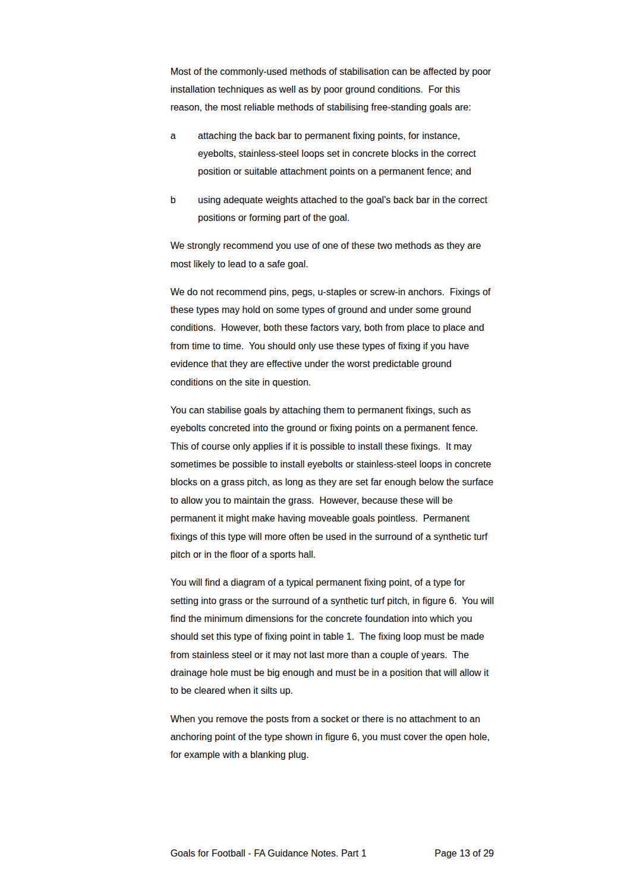Most of the commonly-used methods of stabilisation can be affected by poor installation techniques as well as by poor ground conditions. For this reason, the most reliable methods of stabilising free-standing goals are:
aattaching the back bar to permanent fixing points, for instance, eyebolts, stainless-steel loops set in concrete blocks in the correct position or suitable attachment points on a permanent fence; and
busing adequate weights attached to the goal's back bar in the correct positions or forming part of the goal.
We strongly recommend you use of one of these two methods as they are most likely to lead to a safe goal.
We do not recommend pins, pegs, u-staples or screw-in anchors. Fixings of these types may hold on some types of ground and under some ground conditions. However, both these factors vary, both from place to place and from time to time. You should only use these types of fixing if you have evidence that they are effective under the worst predictable ground conditions on the site in question.
You can stabilise goals by attaching them to permanent fixings, such as eyebolts concreted into the ground or fixing points on a permanent fence. This of course only applies if it is possible to install these fixings. It may sometimes be possible to install eyebolts or stainless-steel loops in concrete blocks on a grass pitch, as long as they are set far enough below the surface to allow you to maintain the grass. However, because these will be permanent it might make having moveable goals pointless. Permanent fixings of this type will more often be used in the surround of a synthetic turf pitch or in the floor of a sports hall.
You will find a diagram of a typical permanent fixing point, of a type for setting into grass or the surround of a synthetic turf pitch, in figure 6. You will find the minimum dimensions for the concrete foundation into which you should set this type of fixing point in table 1. The fixing loop must be made from stainless steel or it may not last more than a couple of years. The drainage hole must be big enough and must be in a position that will allow it to be cleared when it silts up.
When you remove the posts from a socket or there is no attachment to an anchoring point of the type shown in figure 6, you must cover the open hole, for example with a blanking plug.
Goals for Football - FA Guidance Notes. Part 1 Page 13 of 29